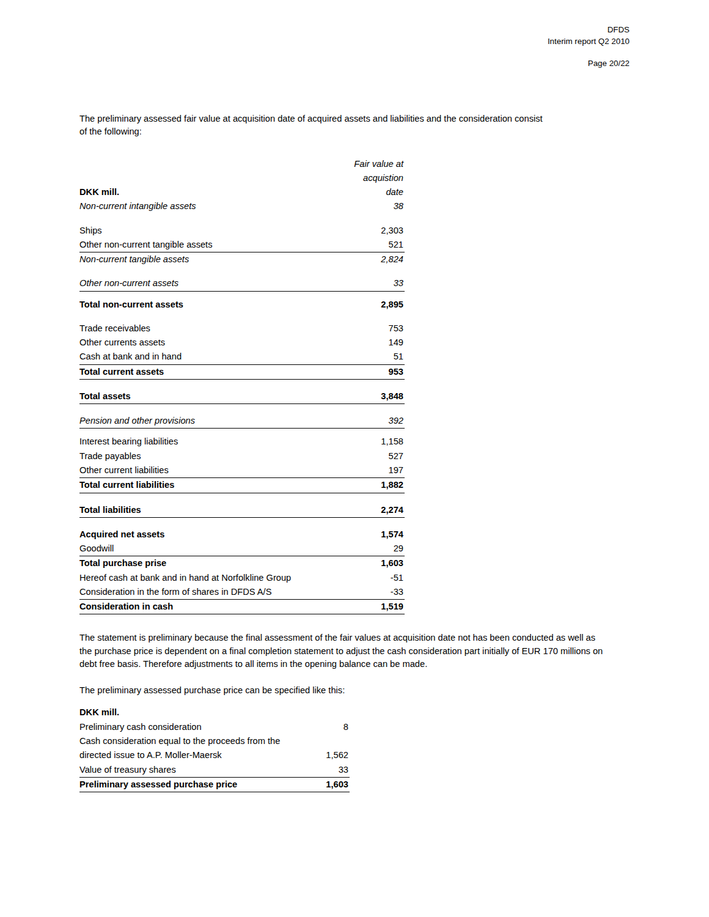DFDS
Interim report Q2 2010
Page 20/22
The preliminary assessed fair value at acquisition date of acquired assets and liabilities and the consideration consist of the following:
| | Fair value at |
| | acquistion |
| DKK mill. | date |
| Non-current intangible assets | 38 |
| Ships | 2,303 |
| Other non-current tangible assets | 521 |
| Non-current tangible assets | 2,824 |
| Other non-current assets | 33 |
| Total non-current assets | 2,895 |
| Trade receivables | 753 |
| Other currents assets | 149 |
| Cash at bank and in hand | 51 |
| Total current assets | 953 |
| Total assets | 3,848 |
| Pension and other provisions | 392 |
| Interest bearing liabilities | 1,158 |
| Trade payables | 527 |
| Other current liabilities | 197 |
| Total current liabilities | 1,882 |
| Total liabilities | 2,274 |
| Acquired net assets | 1,574 |
| Goodwill | 29 |
| Total purchase prise | 1,603 |
| Hereof cash at bank and in hand at Norfolkline Group | -51 |
| Consideration in the form of shares in DFDS A/S | -33 |
| Consideration in cash | 1,519 |
The statement is preliminary because the final assessment of the fair values at acquisition date not has been conducted as well as the purchase price is dependent on a final completion statement to adjust the cash consideration part initially of EUR 170 millions on debt free basis. Therefore adjustments to all items in the opening balance can be made.
The preliminary assessed purchase price can be specified like this:
| DKK mill. | |
| Preliminary cash consideration | 8 |
| Cash consideration equal to the proceeds from the | |
| directed issue to A.P. Moller-Maersk | 1,562 |
| Value of treasury shares | 33 |
| Preliminary assessed purchase price | 1,603 |